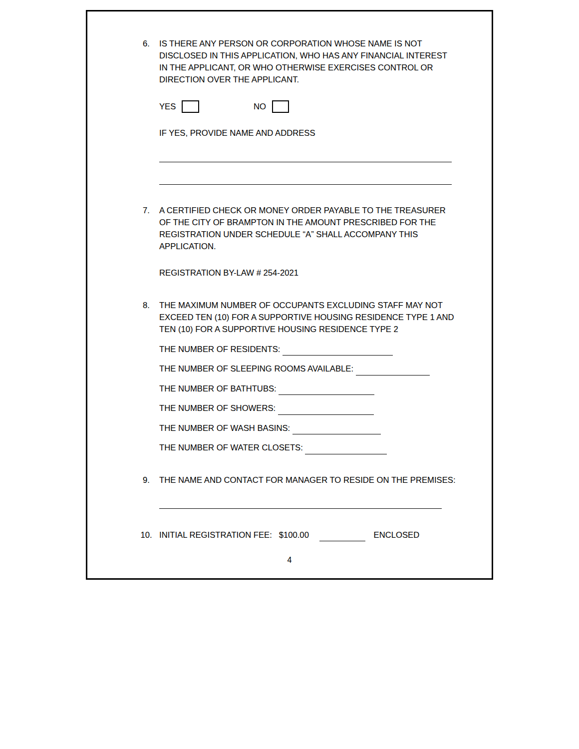6. Is there any person or corporation whose name is not disclosed in this application, who has any financial interest in the applicant, or who otherwise exercises control or direction over the applicant.
Yes No
If yes, provide name and address
7. A certified check or money order payable to the Treasurer of the City of Brampton in the amount prescribed for the registration under Schedule “A” shall accompany this application.
Registration By-Law # 254-2021
8. The maximum number of occupants excluding staff may not exceed ten (10) for a supportive housing residence type 1 and ten (10) for a supportive housing residence type 2
The number of residents:
The number of sleeping rooms available:
The number of bathtubs:
The number of showers:
The number of wash basins:
The number of water closets:
9. The name and contact for manager to reside on the premises:
10. Initial registration fee: $100.00 Enclosed
4